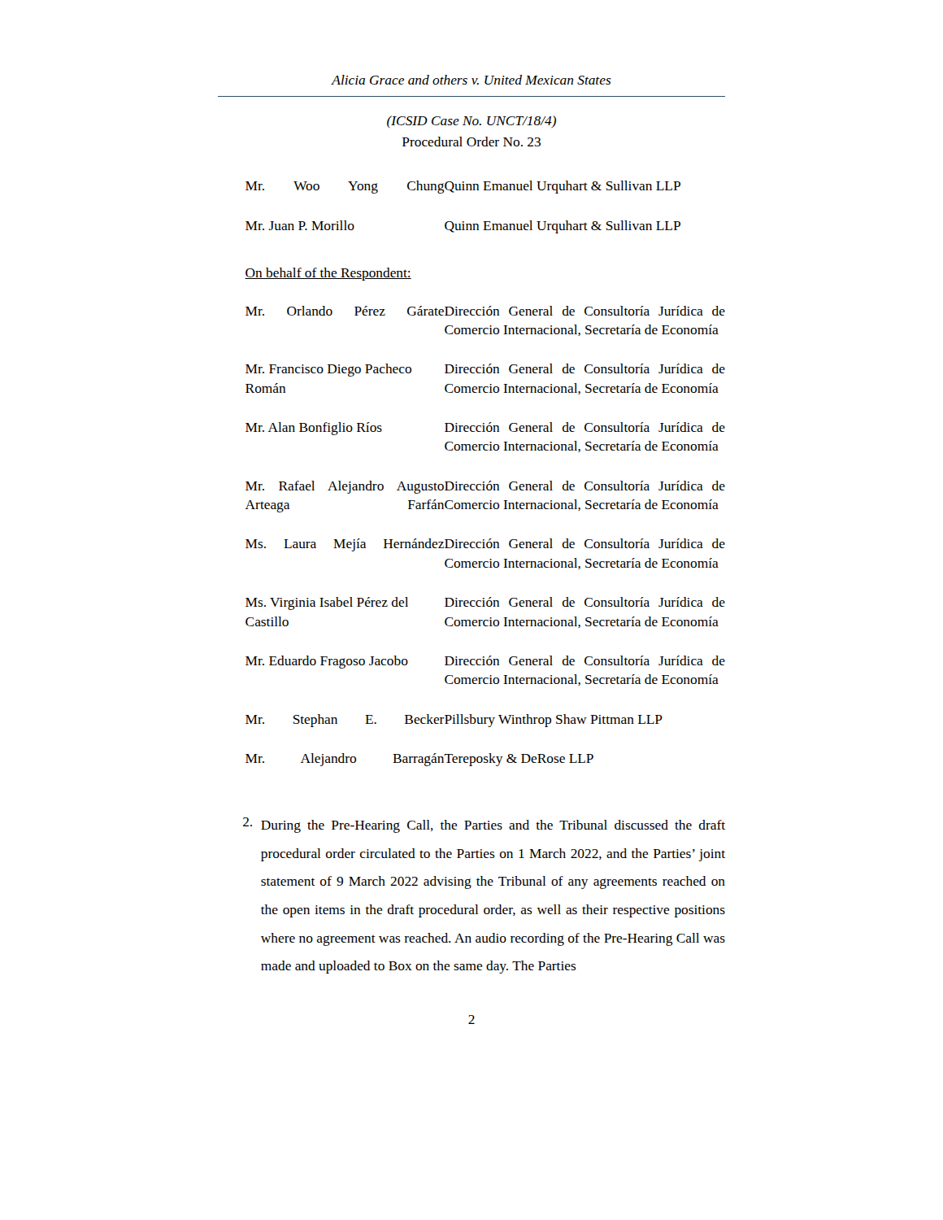Alicia Grace and others v. United Mexican States
(ICSID Case No. UNCT/18/4)
Procedural Order No. 23
| Mr. Woo Yong Chung | Quinn Emanuel Urquhart & Sullivan LLP |
| Mr. Juan P. Morillo | Quinn Emanuel Urquhart & Sullivan LLP |
On behalf of the Respondent:
| Mr. Orlando Pérez Gárate | Dirección General de Consultoría Jurídica de Comercio Internacional, Secretaría de Economía |
| Mr. Francisco Diego Pacheco Román | Dirección General de Consultoría Jurídica de Comercio Internacional, Secretaría de Economía |
| Mr. Alan Bonfiglio Ríos | Dirección General de Consultoría Jurídica de Comercio Internacional, Secretaría de Economía |
| Mr. Rafael Alejandro Augusto Arteaga Farfán | Dirección General de Consultoría Jurídica de Comercio Internacional, Secretaría de Economía |
| Ms. Laura Mejía Hernández | Dirección General de Consultoría Jurídica de Comercio Internacional, Secretaría de Economía |
| Ms. Virginia Isabel Pérez del Castillo | Dirección General de Consultoría Jurídica de Comercio Internacional, Secretaría de Economía |
| Mr. Eduardo Fragoso Jacobo | Dirección General de Consultoría Jurídica de Comercio Internacional, Secretaría de Economía |
| Mr. Stephan E. Becker | Pillsbury Winthrop Shaw Pittman LLP |
| Mr. Alejandro Barragán | Tereposky & DeRose LLP |
During the Pre-Hearing Call, the Parties and the Tribunal discussed the draft procedural order circulated to the Parties on 1 March 2022, and the Parties’ joint statement of 9 March 2022 advising the Tribunal of any agreements reached on the open items in the draft procedural order, as well as their respective positions where no agreement was reached. An audio recording of the Pre-Hearing Call was made and uploaded to Box on the same day. The Parties
2